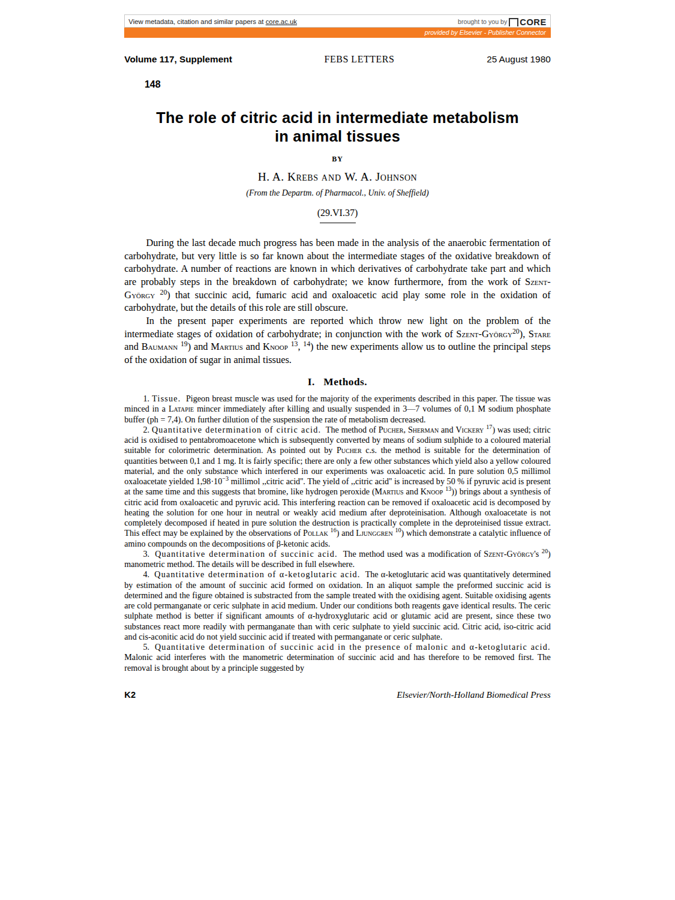View metadata, citation and similar papers at core.ac.uk brought to you by CORE
provided by Elsevier - Publisher Connector
Volume 117, Supplement
FEBS LETTERS
25 August 1980
148
The role of citric acid in intermediate metabolism
in animal tissues
BY
H. A. Krebs AND W. A. Johnson
(From the Departm. of Pharmacol., Univ. of Sheffield)
(29.VI.37)
During the last decade much progress has been made in the analysis of the anaerobic fermentation of carbohydrate, but very little is so far known about the intermediate stages of the oxidative breakdown of carbohydrate. A number of reactions are known in which derivatives of carbohydrate take part and which are probably steps in the breakdown of carbohydrate; we know furthermore, from the work of Szent-György 20) that succinic acid, fumaric acid and oxaloacetic acid play some role in the oxidation of carbohydrate, but the details of this role are still obscure.
In the present paper experiments are reported which throw new light on the problem of the intermediate stages of oxidation of carbohydrate; in conjunction with the work of Szent-György20), Stare and Baumann 19) and Martius and Knoop 13, 14) the new experiments allow us to outline the principal steps of the oxidation of sugar in animal tissues.
I. Methods.
1. Tissue. Pigeon breast muscle was used for the majority of the experiments described in this paper. The tissue was minced in a Latapie mincer immediately after killing and usually suspended in 3—7 volumes of 0,1 M sodium phosphate buffer (ph = 7,4). On further dilution of the suspension the rate of metabolism decreased.
2. Quantitative determination of citric acid. The method of Pucher, Sherman and Vickery 17) was used; citric acid is oxidised to pentabromoacetone which is subsequently converted by means of sodium sulphide to a coloured material suitable for colorimetric determination. As pointed out by Pucher c.s. the method is suitable for the determination of quantities between 0,1 and 1 mg. It is fairly specific; there are only a few other substances which yield also a yellow coloured material, and the only substance which interfered in our experiments was oxaloacetic acid. In pure solution 0,5 millimol oxaloacetate yielded 1,98·10−3 millimol ,,citric acid''. The yield of ,,citric acid'' is increased by 50 % if pyruvic acid is present at the same time and this suggests that bromine, like hydrogen peroxide (Martius and Knoop 13)) brings about a synthesis of citric acid from oxaloacetic and pyruvic acid. This interfering reaction can be removed if oxaloacetic acid is decomposed by heating the solution for one hour in neutral or weakly acid medium after deproteinisation. Although oxaloacetate is not completely decomposed if heated in pure solution the destruction is practically complete in the deproteinised tissue extract. This effect may be explained by the observations of Pollak 16) and Ljunggren 10) which demonstrate a catalytic influence of amino compounds on the decompositions of β-ketonic acids.
3. Quantitative determination of succinic acid. The method used was a modification of Szent-György's 20) manometric method. The details will be described in full elsewhere.
4. Quantitative determination of α-ketoglutaric acid. The α-ketoglutaric acid was quantitatively determined by estimation of the amount of succinic acid formed on oxidation. In an aliquot sample the preformed succinic acid is determined and the figure obtained is substracted from the sample treated with the oxidising agent. Suitable oxidising agents are cold permanganate or ceric sulphate in acid medium. Under our conditions both reagents gave identical results. The ceric sulphate method is better if significant amounts of α-hydroxyglutaric acid or glutamic acid are present, since these two substances react more readily with permanganate than with ceric sulphate to yield succinic acid. Citric acid, iso-citric acid and cis-aconitic acid do not yield succinic acid if treated with permanganate or ceric sulphate.
5. Quantitative determination of succinic acid in the presence of malonic and α-ketoglutaric acid. Malonic acid interferes with the manometric determination of succinic acid and has therefore to be removed first. The removal is brought about by a principle suggested by
K2
Elsevier/North-Holland Biomedical Press